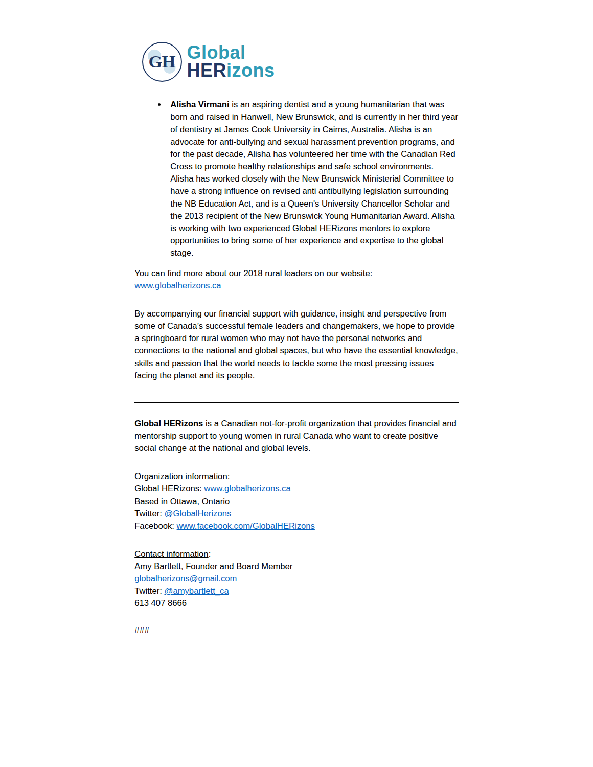GH
Global
HER izons
Alisha Virmani is an aspiring dentist and a young humanitarian that was born and raised in Hanwell, New Brunswick, and is currently in her third year of dentistry at James Cook University in Cairns, Australia. Alisha is an advocate for anti-bullying and sexual harassment prevention programs, and for the past decade, Alisha has volunteered her time with the Canadian Red Cross to promote healthy relationships and safe school environments. Alisha has worked closely with the New Brunswick Ministerial Committee to have a strong influence on revised anti antibullying legislation surrounding the NB Education Act, and is a Queen's University Chancellor Scholar and the 2013 recipient of the New Brunswick Young Humanitarian Award. Alisha is working with two experienced Global HERizons mentors to explore opportunities to bring some of her experience and expertise to the global stage.
You can find more about our 2018 rural leaders on our website: www.globalherizons.ca
By accompanying our financial support with guidance, insight and perspective from some of Canada’s successful female leaders and changemakers, we hope to provide a springboard for rural women who may not have the personal networks and connections to the national and global spaces, but who have the essential knowledge, skills and passion that the world needs to tackle some the most pressing issues facing the planet and its people.
Global HERizons is a Canadian not-for-profit organization that provides financial and mentorship support to young women in rural Canada who want to create positive social change at the national and global levels.
Organization information:
Global HERizons: www.globalherizons.ca
Based in Ottawa, Ontario
Twitter: @GlobalHerizons
Facebook: www.facebook.com/GlobalHERizons
Contact information:
Amy Bartlett, Founder and Board Member
globalherizons@gmail.com
Twitter: @amybartlett_ca
613 407 8666
###